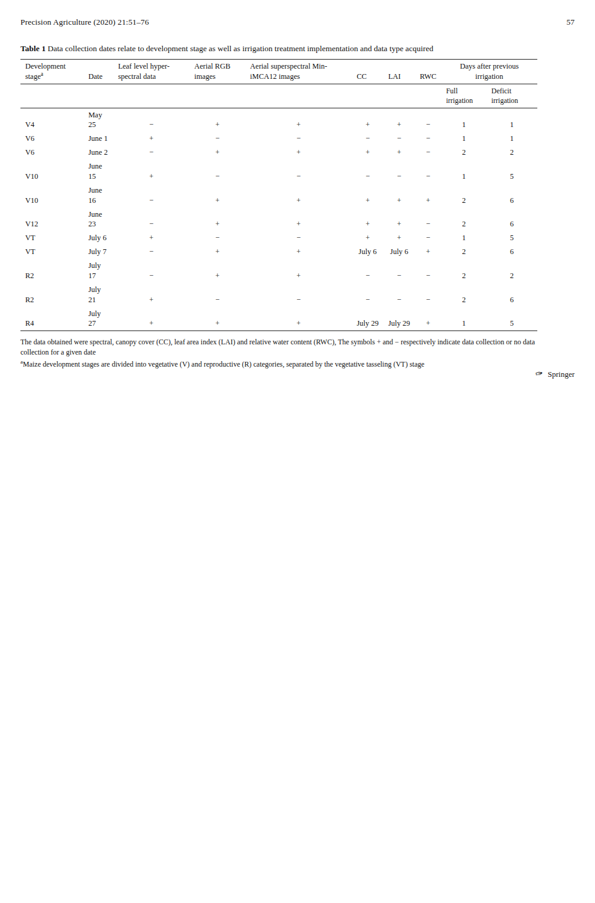Precision Agriculture (2020) 21:51–76
57
Table 1 Data collection dates relate to development stage as well as irrigation treatment implementation and data type acquired
| Development stage a | Date | Leaf level hyper-spectral data | Aerial RGB images | Aerial superspectral Min-iMCA12 images | CC | LAI | RWC | Days after previous irrigation |
| --- | --- | --- | --- | --- | --- | --- | --- | --- |
| | | | | | | | | Full irrigation | Deficit irrigation |
| V4 | May 25 | − | + | + | + | + | − | 1 | 1 |
| V6 | June 1 | + | − | − | − | − | − | 1 | 1 |
| V6 | June 2 | − | + | + | + | + | − | 2 | 2 |
| V10 | June 15 | + | − | − | − | − | − | 1 | 5 |
| V10 | June 16 | − | + | + | + | + | + | 2 | 6 |
| V12 | June 23 | − | + | + | + | + | − | 2 | 6 |
| VT | July 6 | + | − | − | + | + | − | 1 | 5 |
| VT | July 7 | − | + | + | July 6 | July 6 | + | 2 | 6 |
| R2 | July 17 | − | + | + | − | − | − | 2 | 2 |
| R2 | July 21 | + | − | − | − | − | − | 2 | 6 |
| R4 | July 27 | + | + | + | July 29 | July 29 | + | 1 | 5 |
The data obtained were spectral, canopy cover (CC), leaf area index (LAI) and relative water content (RWC), The symbols + and − respectively indicate data collection or no data collection for a given date
aMaize development stages are divided into vegetative (V) and reproductive (R) categories, separated by the vegetative tasseling (VT) stage
✑ Springer